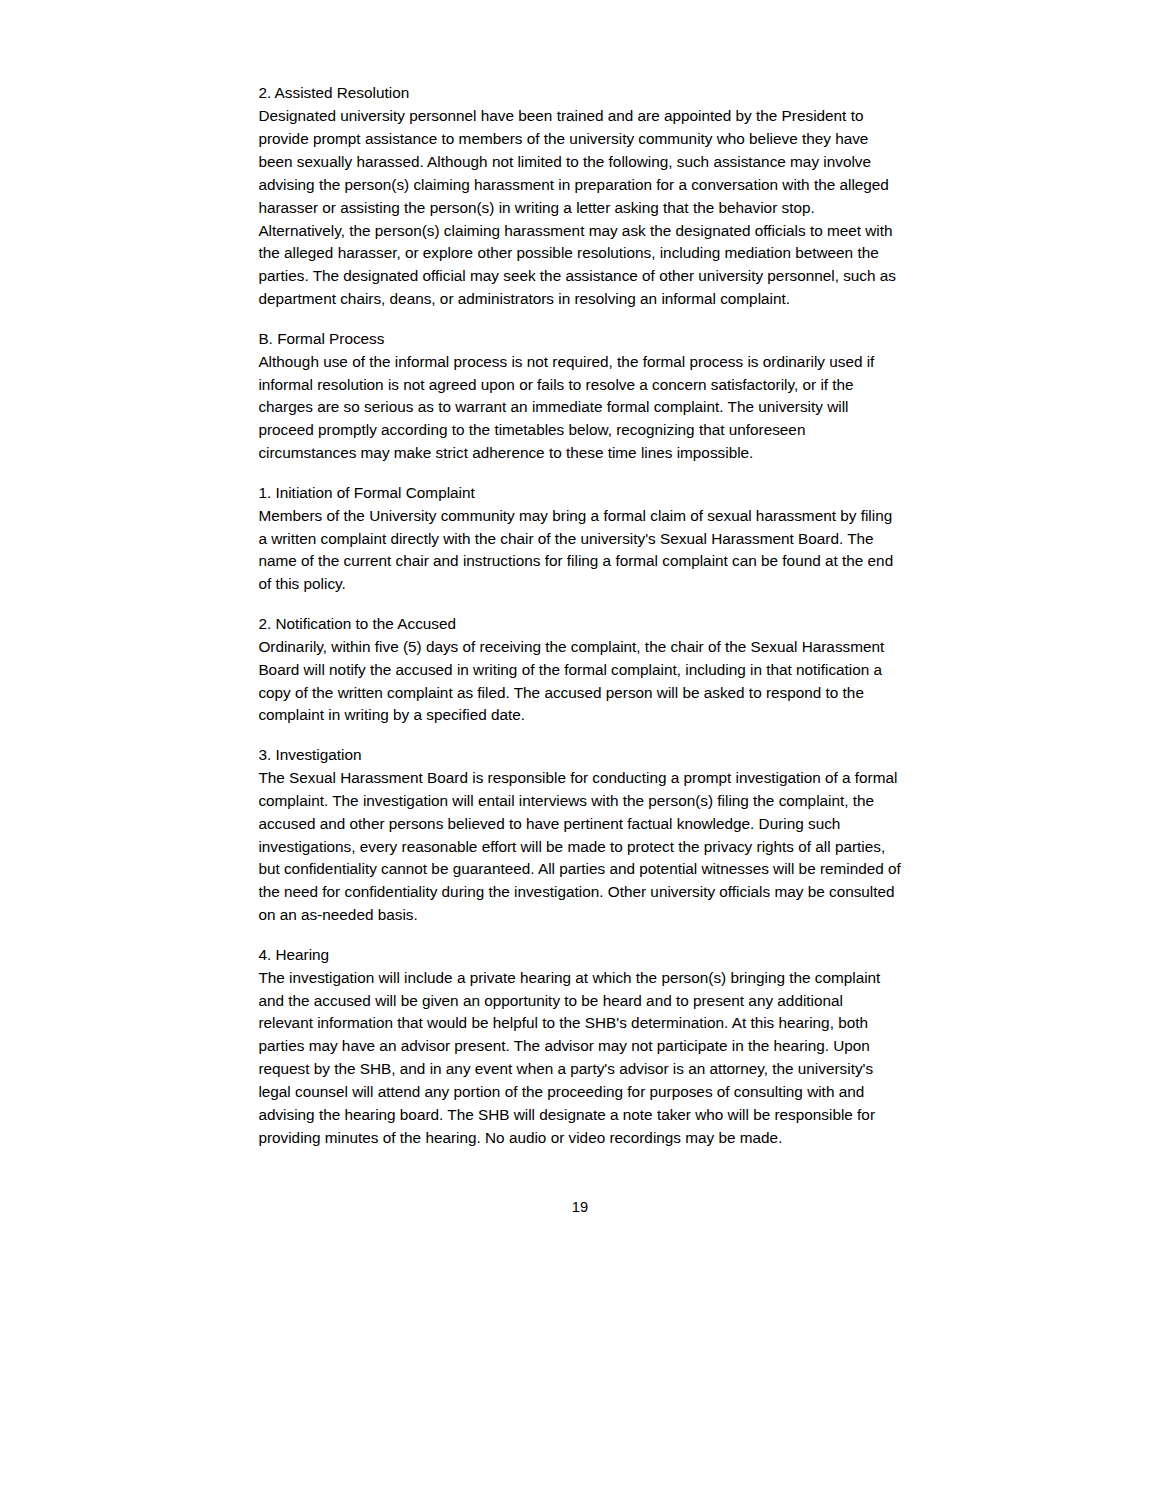2. Assisted Resolution
Designated university personnel have been trained and are appointed by the President to provide prompt assistance to members of the university community who believe they have been sexually harassed. Although not limited to the following, such assistance may involve advising the person(s) claiming harassment in preparation for a conversation with the alleged harasser or assisting the person(s) in writing a letter asking that the behavior stop. Alternatively, the person(s) claiming harassment may ask the designated officials to meet with the alleged harasser, or explore other possible resolutions, including mediation between the parties. The designated official may seek the assistance of other university personnel, such as department chairs, deans, or administrators in resolving an informal complaint.
B. Formal Process
Although use of the informal process is not required, the formal process is ordinarily used if informal resolution is not agreed upon or fails to resolve a concern satisfactorily, or if the charges are so serious as to warrant an immediate formal complaint. The university will proceed promptly according to the timetables below, recognizing that unforeseen circumstances may make strict adherence to these time lines impossible.
1. Initiation of Formal Complaint
Members of the University community may bring a formal claim of sexual harassment by filing a written complaint directly with the chair of the university's Sexual Harassment Board. The name of the current chair and instructions for filing a formal complaint can be found at the end of this policy.
2. Notification to the Accused
Ordinarily, within five (5) days of receiving the complaint, the chair of the Sexual Harassment Board will notify the accused in writing of the formal complaint, including in that notification a copy of the written complaint as filed. The accused person will be asked to respond to the complaint in writing by a specified date.
3. Investigation
The Sexual Harassment Board is responsible for conducting a prompt investigation of a formal complaint. The investigation will entail interviews with the person(s) filing the complaint, the accused and other persons believed to have pertinent factual knowledge. During such investigations, every reasonable effort will be made to protect the privacy rights of all parties, but confidentiality cannot be guaranteed. All parties and potential witnesses will be reminded of the need for confidentiality during the investigation. Other university officials may be consulted on an as-needed basis.
4. Hearing
The investigation will include a private hearing at which the person(s) bringing the complaint and the accused will be given an opportunity to be heard and to present any additional relevant information that would be helpful to the SHB's determination. At this hearing, both parties may have an advisor present. The advisor may not participate in the hearing. Upon request by the SHB, and in any event when a party's advisor is an attorney, the university's legal counsel will attend any portion of the proceeding for purposes of consulting with and advising the hearing board. The SHB will designate a note taker who will be responsible for providing minutes of the hearing. No audio or video recordings may be made.
19